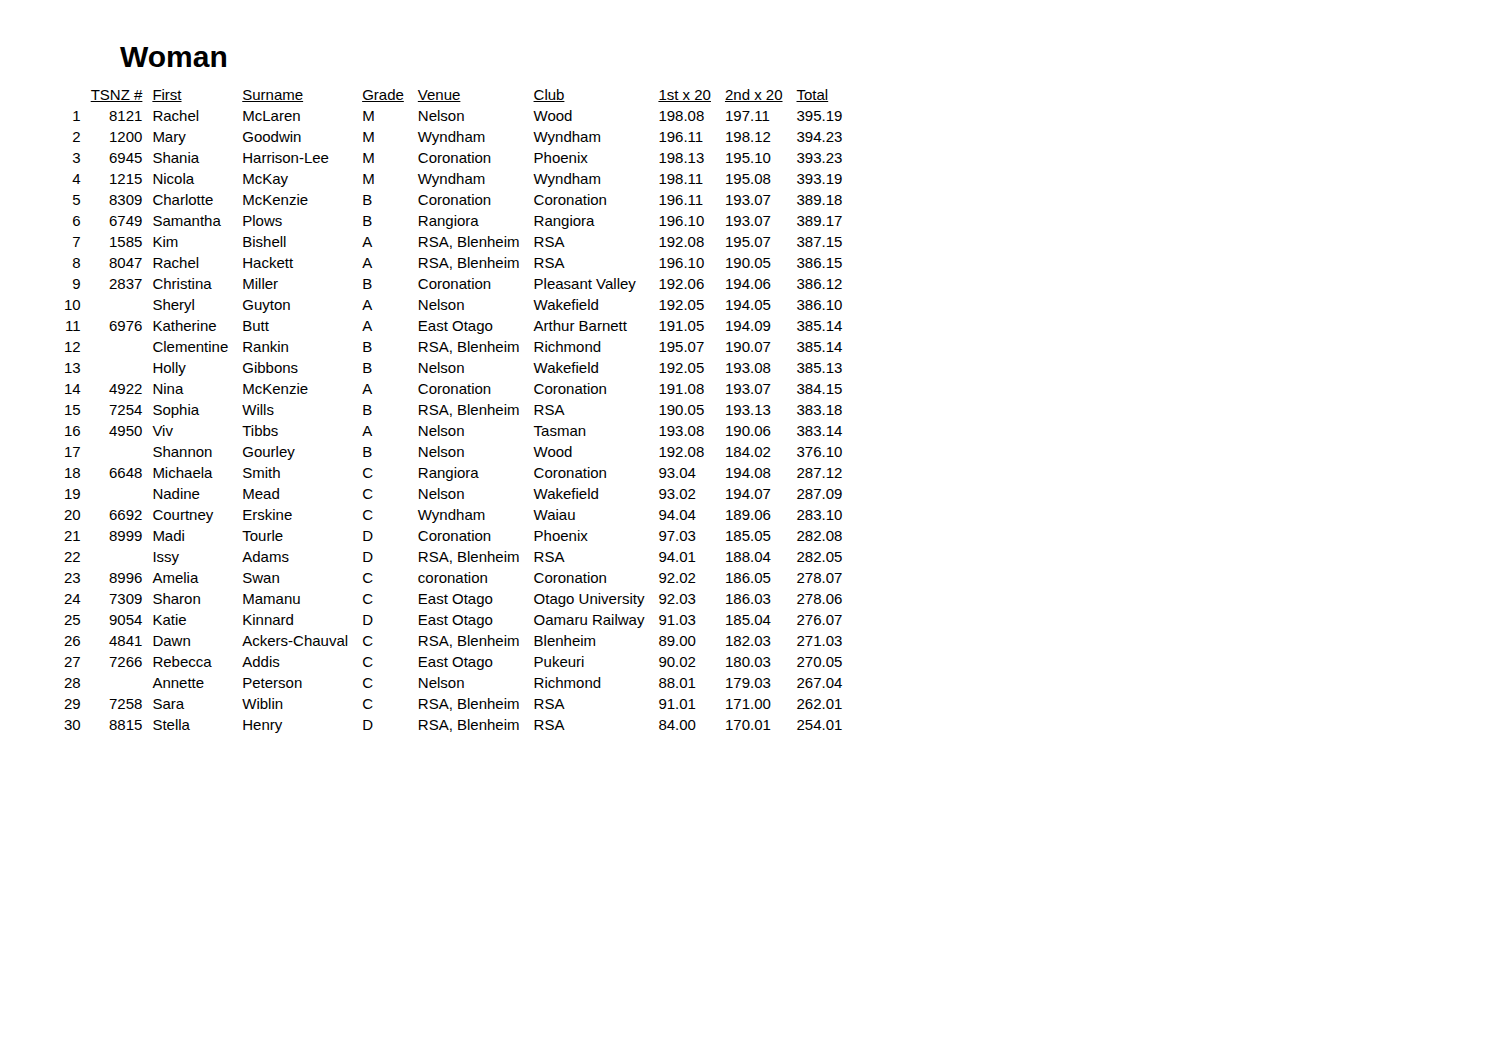Woman
| | TSNZ # | First | Surname | Grade | Venue | Club | 1st x 20 | 2nd x 20 | Total |
| --- | --- | --- | --- | --- | --- | --- | --- | --- | --- |
| 1 | 8121 | Rachel | McLaren | M | Nelson | Wood | 198.08 | 197.11 | 395.19 |
| 2 | 1200 | Mary | Goodwin | M | Wyndham | Wyndham | 196.11 | 198.12 | 394.23 |
| 3 | 6945 | Shania | Harrison-Lee | M | Coronation | Phoenix | 198.13 | 195.10 | 393.23 |
| 4 | 1215 | Nicola | McKay | M | Wyndham | Wyndham | 198.11 | 195.08 | 393.19 |
| 5 | 8309 | Charlotte | McKenzie | B | Coronation | Coronation | 196.11 | 193.07 | 389.18 |
| 6 | 6749 | Samantha | Plows | B | Rangiora | Rangiora | 196.10 | 193.07 | 389.17 |
| 7 | 1585 | Kim | Bishell | A | RSA, Blenheim | RSA | 192.08 | 195.07 | 387.15 |
| 8 | 8047 | Rachel | Hackett | A | RSA, Blenheim | RSA | 196.10 | 190.05 | 386.15 |
| 9 | 2837 | Christina | Miller | B | Coronation | Pleasant Valley | 192.06 | 194.06 | 386.12 |
| 10 | | Sheryl | Guyton | A | Nelson | Wakefield | 192.05 | 194.05 | 386.10 |
| 11 | 6976 | Katherine | Butt | A | East Otago | Arthur Barnett | 191.05 | 194.09 | 385.14 |
| 12 | | Clementine | Rankin | B | RSA, Blenheim | Richmond | 195.07 | 190.07 | 385.14 |
| 13 | | Holly | Gibbons | B | Nelson | Wakefield | 192.05 | 193.08 | 385.13 |
| 14 | 4922 | Nina | McKenzie | A | Coronation | Coronation | 191.08 | 193.07 | 384.15 |
| 15 | 7254 | Sophia | Wills | B | RSA, Blenheim | RSA | 190.05 | 193.13 | 383.18 |
| 16 | 4950 | Viv | Tibbs | A | Nelson | Tasman | 193.08 | 190.06 | 383.14 |
| 17 | | Shannon | Gourley | B | Nelson | Wood | 192.08 | 184.02 | 376.10 |
| 18 | 6648 | Michaela | Smith | C | Rangiora | Coronation | 93.04 | 194.08 | 287.12 |
| 19 | | Nadine | Mead | C | Nelson | Wakefield | 93.02 | 194.07 | 287.09 |
| 20 | 6692 | Courtney | Erskine | C | Wyndham | Waiau | 94.04 | 189.06 | 283.10 |
| 21 | 8999 | Madi | Tourle | D | Coronation | Phoenix | 97.03 | 185.05 | 282.08 |
| 22 | | Issy | Adams | D | RSA, Blenheim | RSA | 94.01 | 188.04 | 282.05 |
| 23 | 8996 | Amelia | Swan | C | coronation | Coronation | 92.02 | 186.05 | 278.07 |
| 24 | 7309 | Sharon | Mamanu | C | East Otago | Otago University | 92.03 | 186.03 | 278.06 |
| 25 | 9054 | Katie | Kinnard | D | East Otago | Oamaru Railway | 91.03 | 185.04 | 276.07 |
| 26 | 4841 | Dawn | Ackers-Chauval | C | RSA, Blenheim | Blenheim | 89.00 | 182.03 | 271.03 |
| 27 | 7266 | Rebecca | Addis | C | East Otago | Pukeuri | 90.02 | 180.03 | 270.05 |
| 28 | | Annette | Peterson | C | Nelson | Richmond | 88.01 | 179.03 | 267.04 |
| 29 | 7258 | Sara | Wiblin | C | RSA, Blenheim | RSA | 91.01 | 171.00 | 262.01 |
| 30 | 8815 | Stella | Henry | D | RSA, Blenheim | RSA | 84.00 | 170.01 | 254.01 |